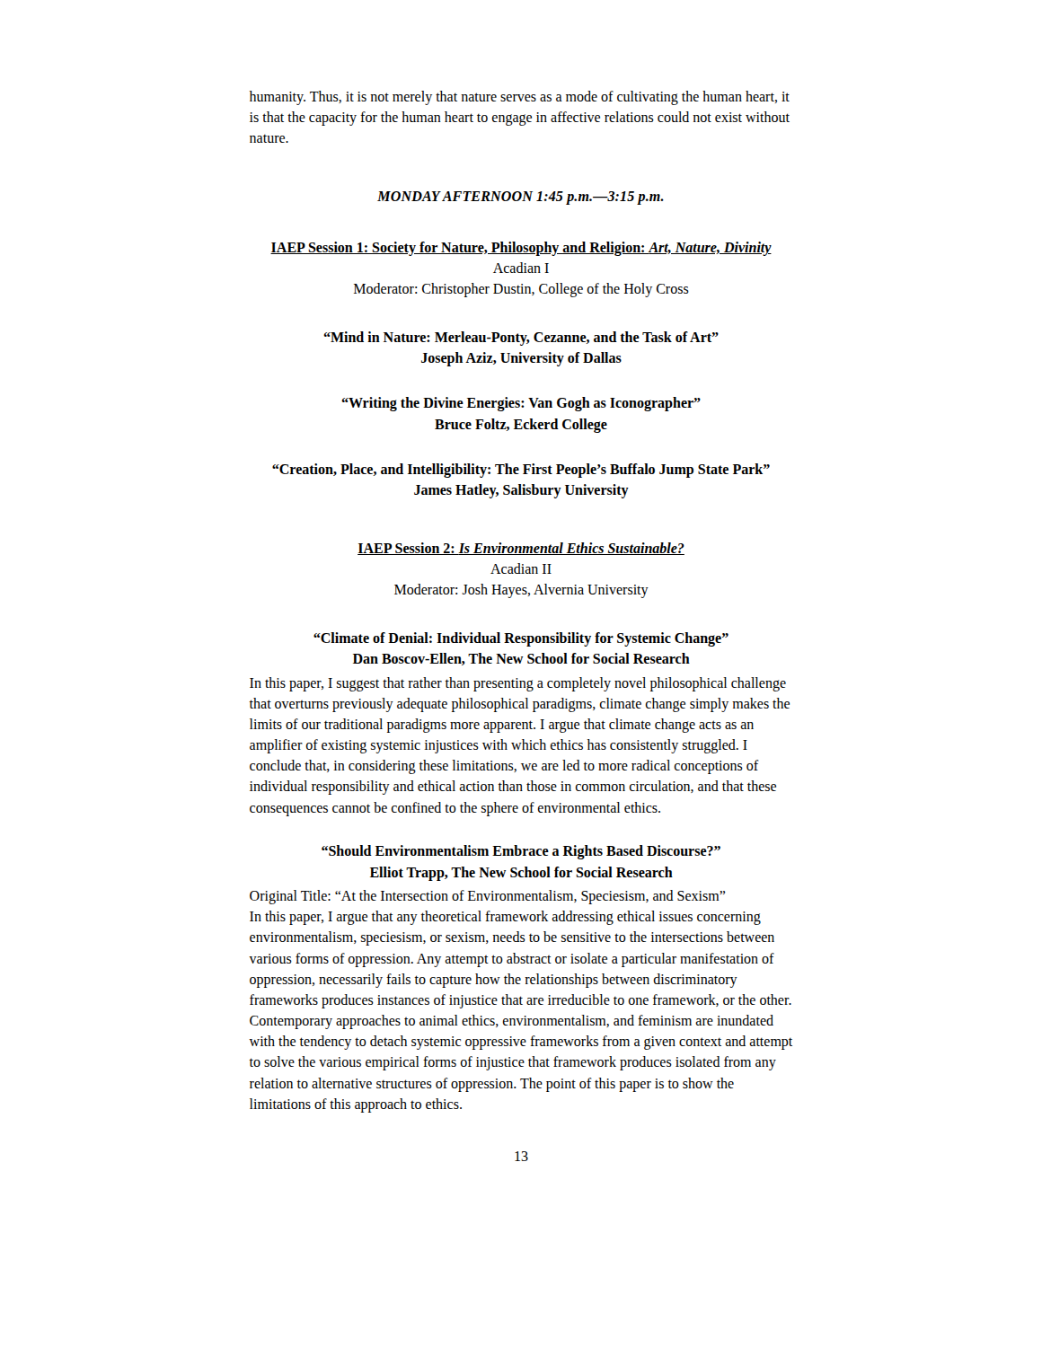humanity. Thus, it is not merely that nature serves as a mode of cultivating the human heart, it is that the capacity for the human heart to engage in affective relations could not exist without nature.
MONDAY AFTERNOON 1:45 p.m.—3:15 p.m.
IAEP Session 1: Society for Nature, Philosophy and Religion: Art, Nature, Divinity
Acadian I
Moderator: Christopher Dustin, College of the Holy Cross
“Mind in Nature: Merleau-Ponty, Cezanne, and the Task of Art”
Joseph Aziz, University of Dallas
“Writing the Divine Energies: Van Gogh as Iconographer”
Bruce Foltz, Eckerd College
“Creation, Place, and Intelligibility: The First People’s Buffalo Jump State Park”
James Hatley, Salisbury University
IAEP Session 2: Is Environmental Ethics Sustainable?
Acadian II
Moderator: Josh Hayes, Alvernia University
“Climate of Denial: Individual Responsibility for Systemic Change”
Dan Boscov-Ellen, The New School for Social Research
In this paper, I suggest that rather than presenting a completely novel philosophical challenge that overturns previously adequate philosophical paradigms, climate change simply makes the limits of our traditional paradigms more apparent. I argue that climate change acts as an amplifier of existing systemic injustices with which ethics has consistently struggled. I conclude that, in considering these limitations, we are led to more radical conceptions of individual responsibility and ethical action than those in common circulation, and that these consequences cannot be confined to the sphere of environmental ethics.
“Should Environmentalism Embrace a Rights Based Discourse?”
Elliot Trapp, The New School for Social Research
Original Title: “At the Intersection of Environmentalism, Speciesism, and Sexism”
In this paper, I argue that any theoretical framework addressing ethical issues concerning environmentalism, speciesism, or sexism, needs to be sensitive to the intersections between various forms of oppression. Any attempt to abstract or isolate a particular manifestation of oppression, necessarily fails to capture how the relationships between discriminatory frameworks produces instances of injustice that are irreducible to one framework, or the other. Contemporary approaches to animal ethics, environmentalism, and feminism are inundated with the tendency to detach systemic oppressive frameworks from a given context and attempt to solve the various empirical forms of injustice that framework produces isolated from any relation to alternative structures of oppression. The point of this paper is to show the limitations of this approach to ethics.
13